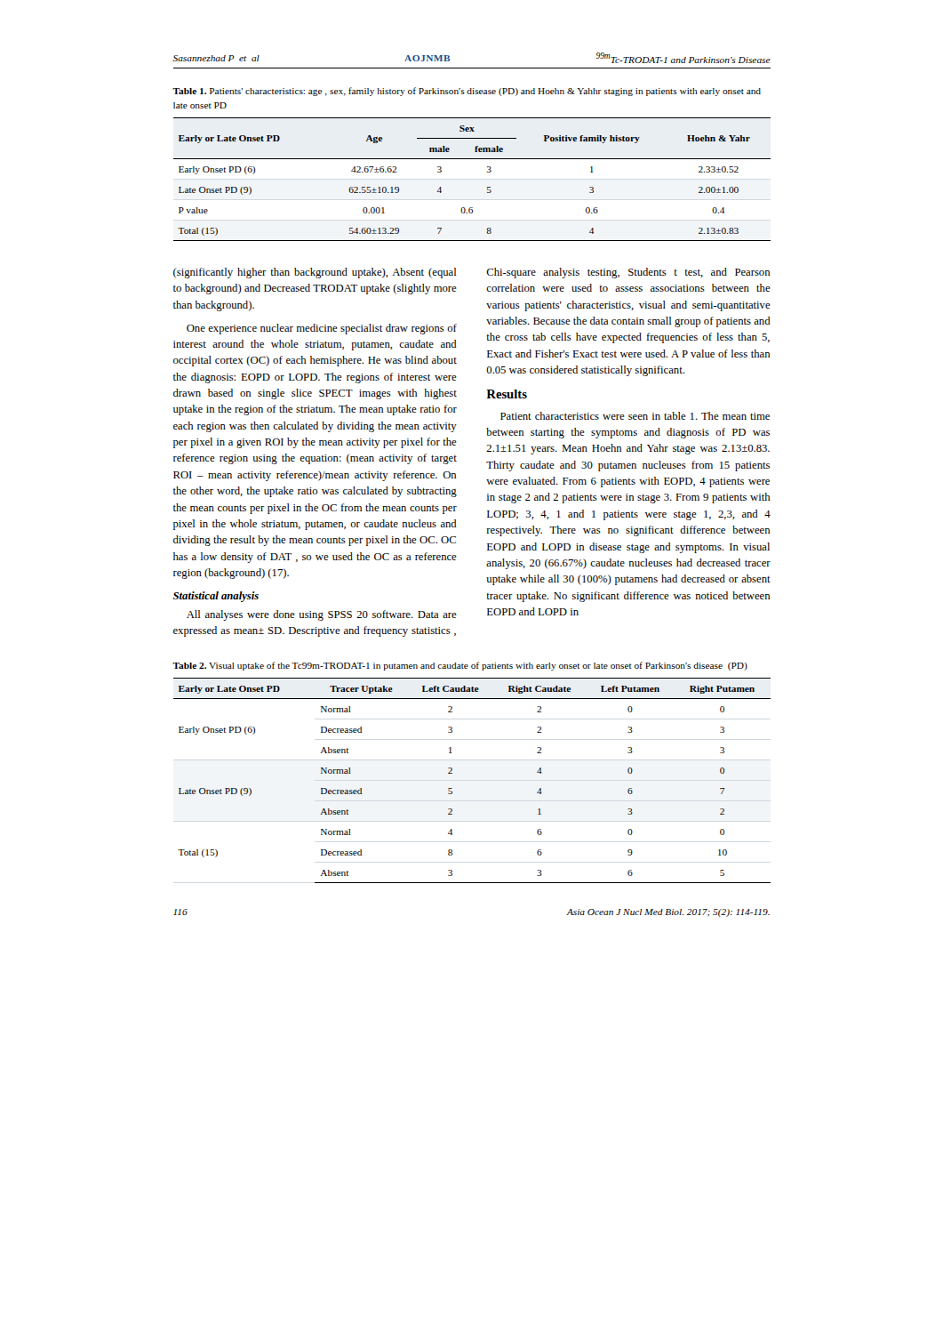Sasannezhad P et al
AOJNMB
99mTc-TRODAT-1 and Parkinson's Disease
Table 1. Patients' characteristics: age , sex, family history of Parkinson's disease (PD) and Hoehn & Yahhr staging in patients with early onset and late onset PD
| Early or Late Onset PD | Age | Sex | Positive family history | Hoehn & Yahr |
| --- | --- | --- | --- | --- |
| male | female |
| Early Onset PD (6) | 42.67±6.62 | 3 | 3 | 1 | 2.33±0.52 |
| Late Onset PD (9) | 62.55±10.19 | 4 | 5 | 3 | 2.00±1.00 |
| P value | 0.001 | 0.6 | 0.6 | 0.4 |
| Total (15) | 54.60±13.29 | 7 | 8 | 4 | 2.13±0.83 |
(significantly higher than background uptake), Absent (equal to background) and Decreased TRODAT uptake (slightly more than background).
One experience nuclear medicine specialist draw regions of interest around the whole striatum, putamen, caudate and occipital cortex (OC) of each hemisphere. He was blind about the diagnosis: EOPD or LOPD. The regions of interest were drawn based on single slice SPECT images with highest uptake in the region of the striatum. The mean uptake ratio for each region was then calculated by dividing the mean activity per pixel in a given ROI by the mean activity per pixel for the reference region using the equation: (mean activity of target ROI – mean activity reference)/mean activity reference. On the other word, the uptake ratio was calculated by subtracting the mean counts per pixel in the OC from the mean counts per pixel in the whole striatum, putamen, or caudate nucleus and dividing the result by the mean counts per pixel in the OC. OC has a low density of DAT , so we used the OC as a reference region (background) (17).
Statistical analysis
All analyses were done using SPSS 20 software. Data are expressed as mean± SD. Descriptive and frequency statistics , Chi-square analysis testing, Students t test, and Pearson correlation were used to assess associations between the various patients' characteristics, visual and semi-quantitative variables. Because the data contain small group of patients and the cross tab cells have expected frequencies of less than 5, Exact and Fisher's Exact test were used. A P value of less than 0.05 was considered statistically significant.
Results
Patient characteristics were seen in table 1. The mean time between starting the symptoms and diagnosis of PD was 2.1±1.51 years. Mean Hoehn and Yahr stage was 2.13±0.83. Thirty caudate and 30 putamen nucleuses from 15 patients were evaluated. From 6 patients with EOPD, 4 patients were in stage 2 and 2 patients were in stage 3. From 9 patients with LOPD; 3, 4, 1 and 1 patients were stage 1, 2,3, and 4 respectively. There was no significant difference between EOPD and LOPD in disease stage and symptoms. In visual analysis, 20 (66.67%) caudate nucleuses had decreased tracer uptake while all 30 (100%) putamens had decreased or absent tracer uptake. No significant difference was noticed between EOPD and LOPD in
Table 2. Visual uptake of the Tc99m-TRODAT-1 in putamen and caudate of patients with early onset or late onset of Parkinson's disease (PD)
| Early or Late Onset PD | Tracer Uptake | Left Caudate | Right Caudate | Left Putamen | Right Putamen |
| --- | --- | --- | --- | --- | --- |
| Early Onset PD (6) | Normal | 2 | 2 | 0 | 0 |
| Decreased | 3 | 2 | 3 | 3 |
| Absent | 1 | 2 | 3 | 3 |
| Late Onset PD (9) | Normal | 2 | 4 | 0 | 0 |
| Decreased | 5 | 4 | 6 | 7 |
| Absent | 2 | 1 | 3 | 2 |
| Total (15) | Normal | 4 | 6 | 0 | 0 |
| Decreased | 8 | 6 | 9 | 10 |
| Absent | 3 | 3 | 6 | 5 |
116
Asia Ocean J Nucl Med Biol. 2017; 5(2): 114-119.